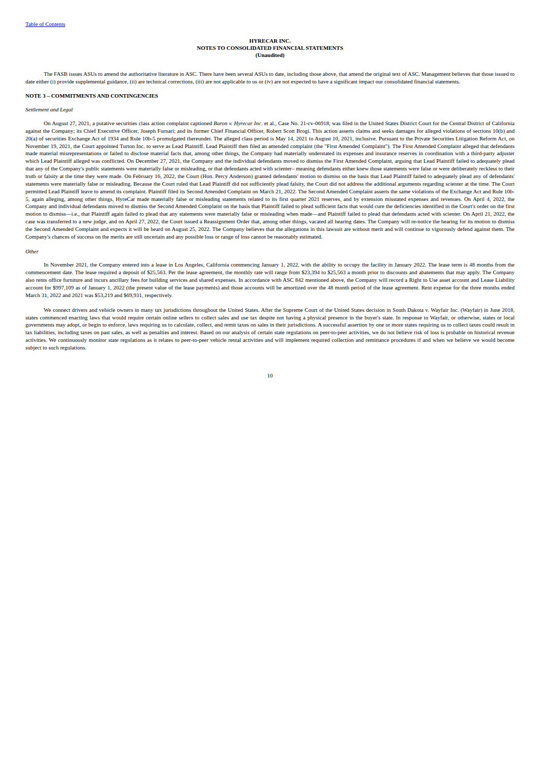Table of Contents
HYRECAR INC.
NOTES TO CONSOLIDATED FINANCIAL STATEMENTS
(Unaudited)
The FASB issues ASUs to amend the authoritative literature in ASC. There have been several ASUs to date, including those above, that amend the original text of ASC. Management believes that those issued to date either (i) provide supplemental guidance, (ii) are technical corrections, (iii) are not applicable to us or (iv) are not expected to have a significant impact our consolidated financial statements.
NOTE 3 – COMMITMENTS AND CONTINGENCIES
Settlement and Legal
On August 27, 2021, a putative securities class action complaint captioned Baron v. Hyrecar Inc. et al., Case No. 21-cv-06918, was filed in the United States District Court for the Central District of California against the Company; its Chief Executive Officer, Joseph Furnari; and its former Chief Financial Officer, Robert Scott Brogi. This action asserts claims and seeks damages for alleged violations of sections 10(b) and 20(a) of securities Exchange Act of 1934 and Rule 10b-5 promulgated thereunder. The alleged class period is May 14, 2021 to August 10, 2021, inclusive. Pursuant to the Private Securities Litigation Reform Act, on November 19, 2021, the Court appointed Turton Inc. to serve as Lead Plaintiff. Lead Plaintiff then filed an amended complaint (the "First Amended Complaint"). The First Amended Complaint alleged that defendants made material misrepresentations or failed to disclose material facts that, among other things, the Company had materially understated its expenses and insurance reserves in coordination with a third-party adjuster which Lead Plaintiff alleged was conflicted. On December 27, 2021, the Company and the individual defendants moved to dismiss the First Amended Complaint, arguing that Lead Plaintiff failed to adequately plead that any of the Company's public statements were materially false or misleading, or that defendants acted with scienter– meaning defendants either knew those statements were false or were deliberately reckless to their truth or falsity at the time they were made. On February 16, 2022, the Court (Hon. Percy Anderson) granted defendants' motion to dismiss on the basis that Lead Plaintiff failed to adequately plead any of defendants' statements were materially false or misleading. Because the Court ruled that Lead Plaintiff did not sufficiently plead falsity, the Court did not address the additional arguments regarding scienter at the time. The Court permitted Lead Plaintiff leave to amend its complaint. Plaintiff filed its Second Amended Complaint on March 21, 2022. The Second Amended Complaint asserts the same violations of the Exchange Act and Rule 10b-5, again alleging, among other things, HyreCar made materially false or misleading statements related to its first quarter 2021 reserves, and by extension misstated expenses and revenues. On April 4, 2022, the Company and individual defendants moved to dismiss the Second Amended Complaint on the basis that Plaintiff failed to plead sufficient facts that would cure the deficiencies identified in the Court's order on the first motion to dismiss—i.e., that Plaintiff again failed to plead that any statements were materially false or misleading when made—and Plaintiff failed to plead that defendants acted with scienter. On April 21, 2022, the case was transferred to a new judge, and on April 27, 2022, the Court issued a Reassignment Order that, among other things, vacated all hearing dates. The Company will re-notice the hearing for its motion to dismiss the Second Amended Complaint and expects it will be heard on August 25, 2022. The Company believes that the allegations in this lawsuit are without merit and will continue to vigorously defend against them. The Company's chances of success on the merits are still uncertain and any possible loss or range of loss cannot be reasonably estimated.
Other
In November 2021, the Company entered into a lease in Los Angeles, California commencing January 1, 2022, with the ability to occupy the facility in January 2022. The lease term is 48 months from the commencement date. The lease required a deposit of $25,563. Per the lease agreement, the monthly rate will range from $23,394 to $25,563 a month prior to discounts and abatements that may apply. The Company also rents office furniture and incurs ancillary fees for building services and shared expenses. In accordance with ASC 842 mentioned above, the Company will record a Right to Use asset account and Lease Liability account for $997,109 as of January 1, 2022 (the present value of the lease payments) and those accounts will be amortized over the 48 month period of the lease agreement. Rent expense for the three months ended March 31, 2022 and 2021 was $53,219 and $69,931, respectively.
We connect drivers and vehicle owners in many tax jurisdictions throughout the United States. After the Supreme Court of the United States decision in South Dakota v. Wayfair Inc. (Wayfair) in June 2018, states commenced enacting laws that would require certain online sellers to collect sales and use tax despite not having a physical presence in the buyer's state. In response to Wayfair, or otherwise, states or local governments may adopt, or begin to enforce, laws requiring us to calculate, collect, and remit taxes on sales in their jurisdictions. A successful assertion by one or more states requiring us to collect taxes could result in tax liabilities, including taxes on past sales, as well as penalties and interest. Based on our analysis of certain state regulations on peer-to-peer activities, we do not believe risk of loss is probable on historical revenue activities. We continuously monitor state regulations as it relates to peer-to-peer vehicle rental activities and will implement required collection and remittance procedures if and when we believe we would become subject to such regulations.
10